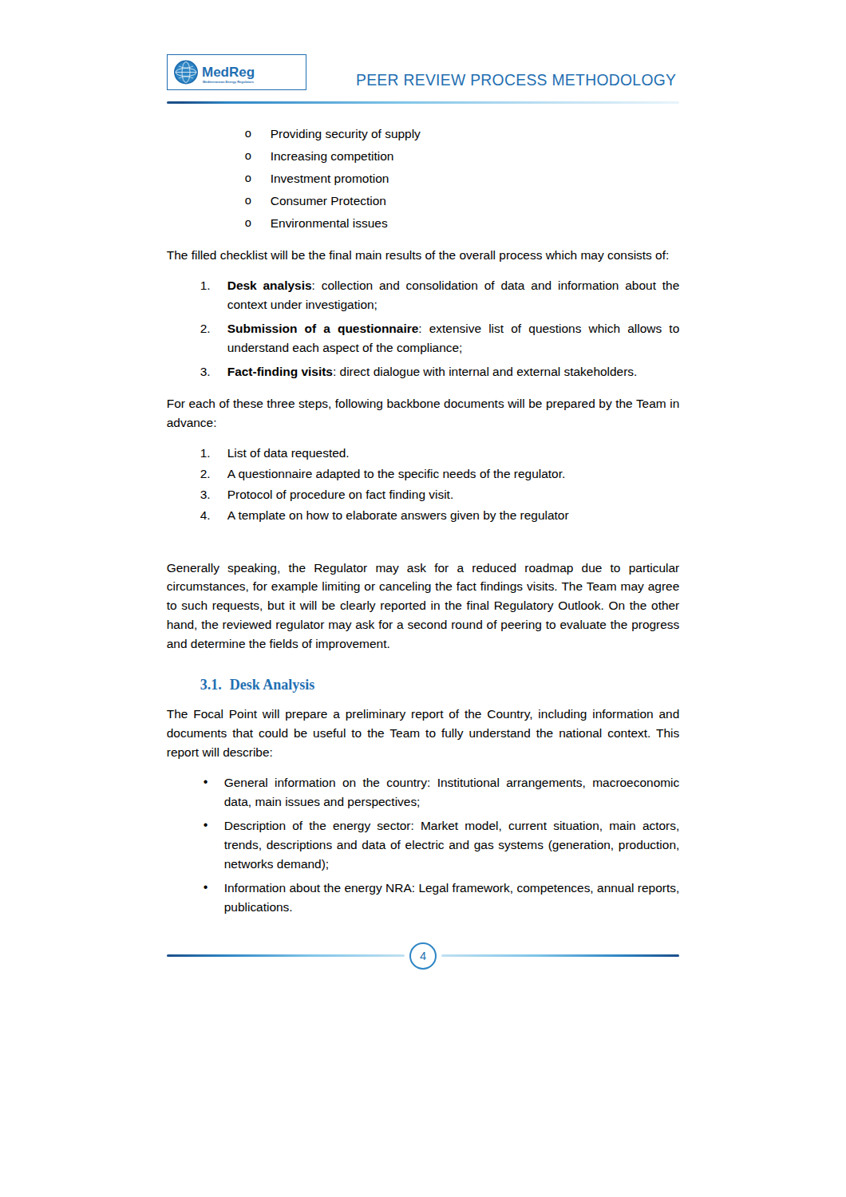MedReg Mediterranean Energy Regulators
PEER REVIEW PROCESS METHODOLOGY
Providing security of supply
Increasing competition
Investment promotion
Consumer Protection
Environmental issues
The filled checklist will be the final main results of the overall process which may consists of:
Desk analysis: collection and consolidation of data and information about the context under investigation;
Submission of a questionnaire: extensive list of questions which allows to understand each aspect of the compliance;
Fact-finding visits: direct dialogue with internal and external stakeholders.
For each of these three steps, following backbone documents will be prepared by the Team in advance:
List of data requested.
A questionnaire adapted to the specific needs of the regulator.
Protocol of procedure on fact finding visit.
A template on how to elaborate answers given by the regulator
Generally speaking, the Regulator may ask for a reduced roadmap due to particular circumstances, for example limiting or canceling the fact findings visits. The Team may agree to such requests, but it will be clearly reported in the final Regulatory Outlook. On the other hand, the reviewed regulator may ask for a second round of peering to evaluate the progress and determine the fields of improvement.
3.1. Desk Analysis
The Focal Point will prepare a preliminary report of the Country, including information and documents that could be useful to the Team to fully understand the national context. This report will describe:
General information on the country: Institutional arrangements, macroeconomic data, main issues and perspectives;
Description of the energy sector: Market model, current situation, main actors, trends, descriptions and data of electric and gas systems (generation, production, networks demand);
Information about the energy NRA: Legal framework, competences, annual reports, publications.
4